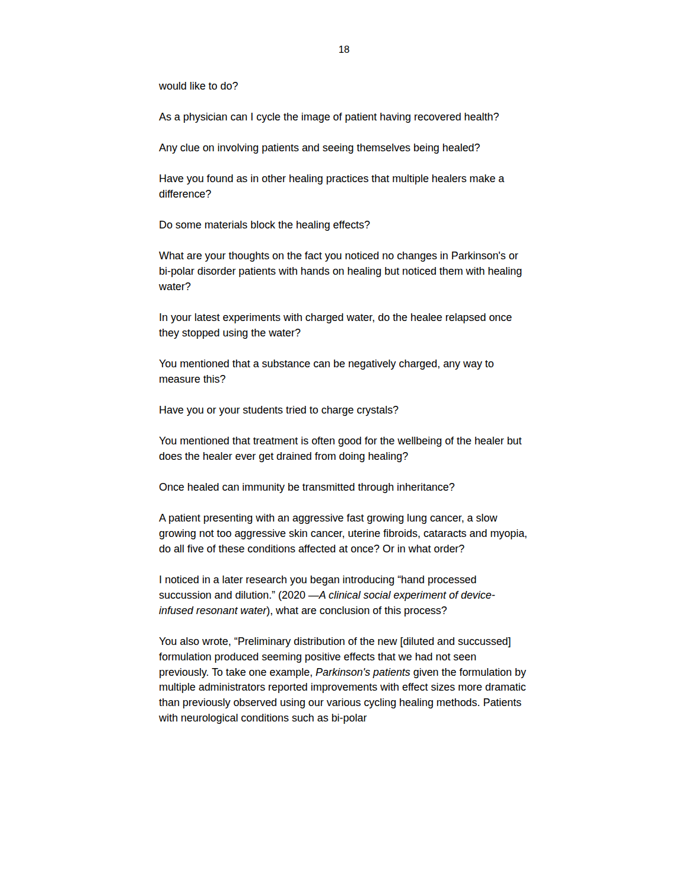18
would like to do?
As a physician can I cycle the image of patient having recovered health?
Any clue on involving patients and seeing themselves being healed?
Have you found as in other healing practices that multiple healers make a difference?
Do some materials block the healing effects?
What are your thoughts on the fact you noticed no changes in Parkinson's or bi-polar disorder patients with hands on healing but noticed them with healing water?
In your latest experiments with charged water, do the healee relapsed once they stopped using the water?
You mentioned that a substance can be negatively charged, any way to measure this?
Have you or your students tried to charge crystals?
You mentioned that treatment is often good for the wellbeing of the healer but does the healer ever get drained from doing healing?
Once healed can immunity be transmitted through inheritance?
A patient presenting with an aggressive fast growing lung cancer, a slow growing not too aggressive skin cancer, uterine fibroids, cataracts and myopia, do all five of these conditions affected at once? Or in what order?
I noticed in a later research you began introducing “hand processed succussion and dilution.” (2020 —A clinical social experiment of device-infused resonant water), what are conclusion of this process?
You also wrote, “Preliminary distribution of the new [diluted and succussed] formulation produced seeming positive effects that we had not seen previously. To take one example, Parkinson's patients given the formulation by multiple administrators reported improvements with effect sizes more dramatic than previously observed using our various cycling healing methods. Patients with neurological conditions such as bi-polar